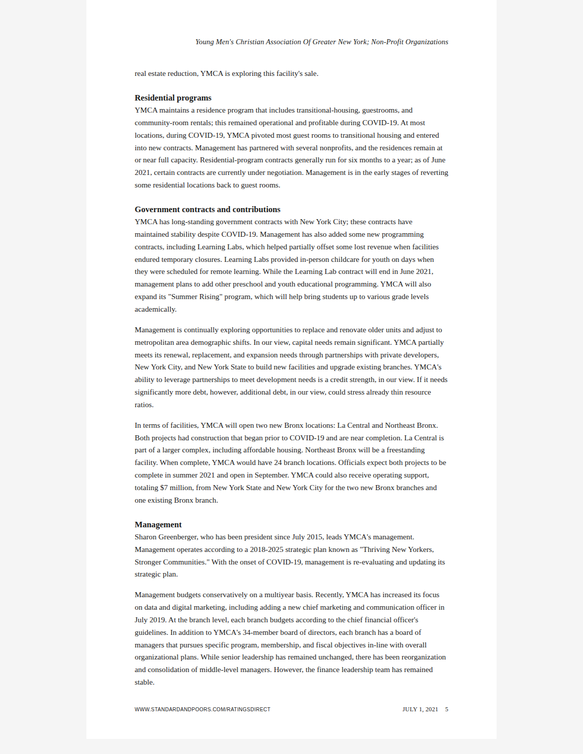Young Men's Christian Association Of Greater New York; Non-Profit Organizations
real estate reduction, YMCA is exploring this facility's sale.
Residential programs
YMCA maintains a residence program that includes transitional-housing, guestrooms, and community-room rentals; this remained operational and profitable during COVID-19. At most locations, during COVID-19, YMCA pivoted most guest rooms to transitional housing and entered into new contracts. Management has partnered with several nonprofits, and the residences remain at or near full capacity. Residential-program contracts generally run for six months to a year; as of June 2021, certain contracts are currently under negotiation. Management is in the early stages of reverting some residential locations back to guest rooms.
Government contracts and contributions
YMCA has long-standing government contracts with New York City; these contracts have maintained stability despite COVID-19. Management has also added some new programming contracts, including Learning Labs, which helped partially offset some lost revenue when facilities endured temporary closures. Learning Labs provided in-person childcare for youth on days when they were scheduled for remote learning. While the Learning Lab contract will end in June 2021, management plans to add other preschool and youth educational programming. YMCA will also expand its "Summer Rising" program, which will help bring students up to various grade levels academically.
Management is continually exploring opportunities to replace and renovate older units and adjust to metropolitan area demographic shifts. In our view, capital needs remain significant. YMCA partially meets its renewal, replacement, and expansion needs through partnerships with private developers, New York City, and New York State to build new facilities and upgrade existing branches. YMCA's ability to leverage partnerships to meet development needs is a credit strength, in our view. If it needs significantly more debt, however, additional debt, in our view, could stress already thin resource ratios.
In terms of facilities, YMCA will open two new Bronx locations: La Central and Northeast Bronx. Both projects had construction that began prior to COVID-19 and are near completion. La Central is part of a larger complex, including affordable housing. Northeast Bronx will be a freestanding facility. When complete, YMCA would have 24 branch locations. Officials expect both projects to be complete in summer 2021 and open in September. YMCA could also receive operating support, totaling $7 million, from New York State and New York City for the two new Bronx branches and one existing Bronx branch.
Management
Sharon Greenberger, who has been president since July 2015, leads YMCA's management. Management operates according to a 2018-2025 strategic plan known as "Thriving New Yorkers, Stronger Communities." With the onset of COVID-19, management is re-evaluating and updating its strategic plan.
Management budgets conservatively on a multiyear basis. Recently, YMCA has increased its focus on data and digital marketing, including adding a new chief marketing and communication officer in July 2019. At the branch level, each branch budgets according to the chief financial officer's guidelines. In addition to YMCA's 34-member board of directors, each branch has a board of managers that pursues specific program, membership, and fiscal objectives in-line with overall organizational plans. While senior leadership has remained unchanged, there has been reorganization and consolidation of middle-level managers. However, the finance leadership team has remained stable.
WWW.STANDARDANDPOORS.COM/RATINGSDIRECT JULY 1, 20215